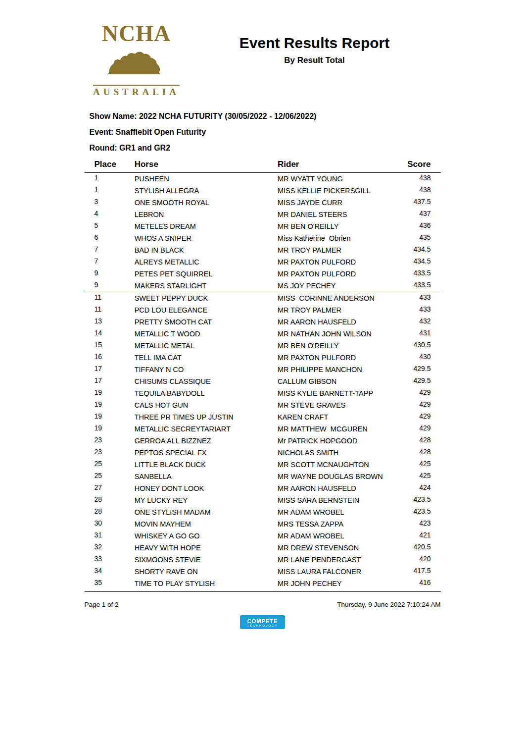NCHA
AUSTRALIA
Event Results Report
By Result Total
Show Name: 2022 NCHA FUTURITY (30/05/2022 - 12/06/2022)
Event: Snafflebit Open Futurity
Round: GR1 and GR2
| Place | Horse | Rider | Score |
| --- | --- | --- | --- |
| 1 | PUSHEEN | MR WYATT YOUNG | 438 |
| 1 | STYLISH ALLEGRA | MISS KELLIE PICKERSGILL | 438 |
| 3 | ONE SMOOTH ROYAL | MISS JAYDE CURR | 437.5 |
| 4 | LEBRON | MR DANIEL STEERS | 437 |
| 5 | METELES DREAM | MR BEN O'REILLY | 436 |
| 6 | WHOS A SNIPER | Miss Katherine Obrien | 435 |
| 7 | BAD IN BLACK | MR TROY PALMER | 434.5 |
| 7 | ALREYS METALLIC | MR PAXTON PULFORD | 434.5 |
| 9 | PETES PET SQUIRREL | MR PAXTON PULFORD | 433.5 |
| 9 | MAKERS STARLIGHT | MS JOY PECHEY | 433.5 |
| 11 | SWEET PEPPY DUCK | MISS CORINNE ANDERSON | 433 |
| 11 | PCD LOU ELEGANCE | MR TROY PALMER | 433 |
| 13 | PRETTY SMOOTH CAT | MR AARON HAUSFELD | 432 |
| 14 | METALLIC T WOOD | MR NATHAN JOHN WILSON | 431 |
| 15 | METALLIC METAL | MR BEN O'REILLY | 430.5 |
| 16 | TELL IMA CAT | MR PAXTON PULFORD | 430 |
| 17 | TIFFANY N CO | MR PHILIPPE MANCHON | 429.5 |
| 17 | CHISUMS CLASSIQUE | CALLUM GIBSON | 429.5 |
| 19 | TEQUILA BABYDOLL | MISS KYLIE BARNETT-TAPP | 429 |
| 19 | CALS HOT GUN | MR STEVE GRAVES | 429 |
| 19 | THREE PR TIMES UP JUSTIN | KAREN CRAFT | 429 |
| 19 | METALLIC SECREYTARIART | MR MATTHEW MCGUREN | 429 |
| 23 | GERROA ALL BIZZNEZ | Mr PATRICK HOPGOOD | 428 |
| 23 | PEPTOS SPECIAL FX | NICHOLAS SMITH | 428 |
| 25 | LITTLE BLACK DUCK | MR SCOTT MCNAUGHTON | 425 |
| 25 | SANBELLA | MR WAYNE DOUGLAS BROWN | 425 |
| 27 | HONEY DONT LOOK | MR AARON HAUSFELD | 424 |
| 28 | MY LUCKY REY | MISS SARA BERNSTEIN | 423.5 |
| 28 | ONE STYLISH MADAM | MR ADAM WROBEL | 423.5 |
| 30 | MOVIN MAYHEM | MRS TESSA ZAPPA | 423 |
| 31 | WHISKEY A GO GO | MR ADAM WROBEL | 421 |
| 32 | HEAVY WITH HOPE | MR DREW STEVENSON | 420.5 |
| 33 | SIXMOONS STEVIE | MR LANE PENDERGAST | 420 |
| 34 | SHORTY RAVE ON | MISS LAURA FALCONER | 417.5 |
| 35 | TIME TO PLAY STYLISH | MR JOHN PECHEY | 416 |
Page 1 of 2
Thursday, 9 June 2022 7:10:24 AM
COMPETETECHNOLOGY